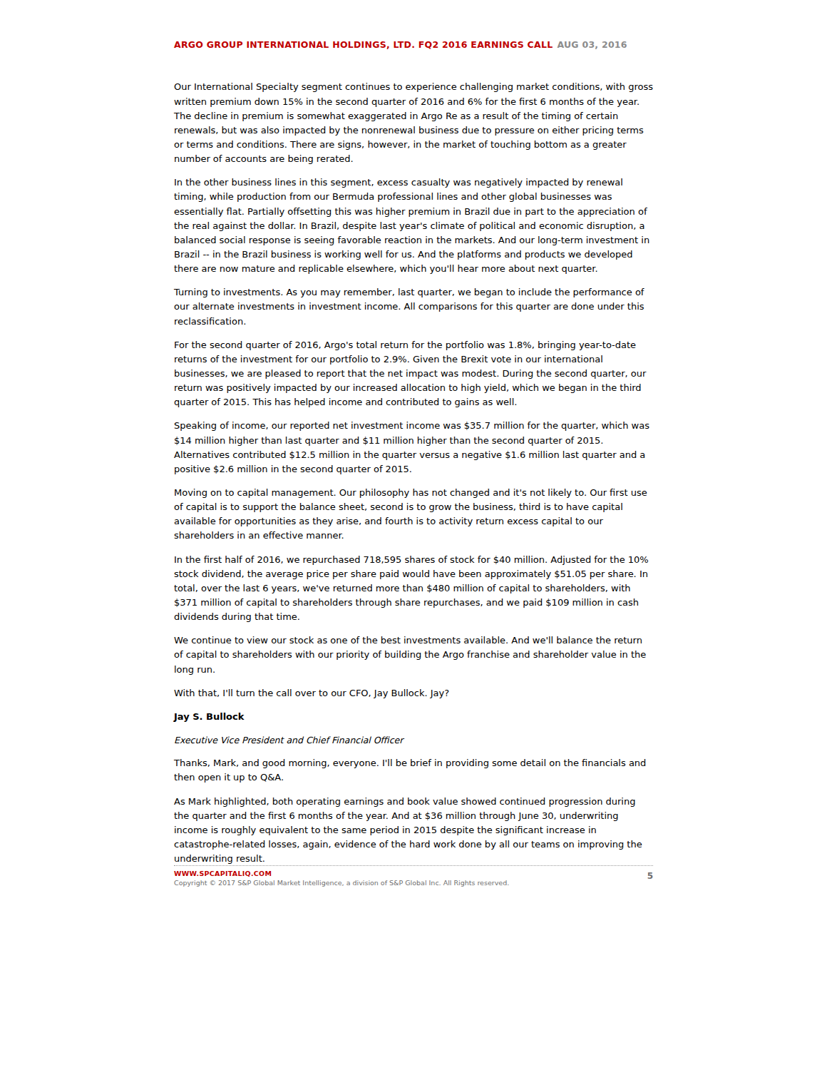ARGO GROUP INTERNATIONAL HOLDINGS, LTD. FQ2 2016 EARNINGS CALL AUG 03, 2016
Our International Specialty segment continues to experience challenging market conditions, with gross written premium down 15% in the second quarter of 2016 and 6% for the first 6 months of the year. The decline in premium is somewhat exaggerated in Argo Re as a result of the timing of certain renewals, but was also impacted by the nonrenewal business due to pressure on either pricing terms or terms and conditions. There are signs, however, in the market of touching bottom as a greater number of accounts are being rerated.
In the other business lines in this segment, excess casualty was negatively impacted by renewal timing, while production from our Bermuda professional lines and other global businesses was essentially flat. Partially offsetting this was higher premium in Brazil due in part to the appreciation of the real against the dollar. In Brazil, despite last year's climate of political and economic disruption, a balanced social response is seeing favorable reaction in the markets. And our long-term investment in Brazil -- in the Brazil business is working well for us. And the platforms and products we developed there are now mature and replicable elsewhere, which you'll hear more about next quarter.
Turning to investments. As you may remember, last quarter, we began to include the performance of our alternate investments in investment income. All comparisons for this quarter are done under this reclassification.
For the second quarter of 2016, Argo's total return for the portfolio was 1.8%, bringing year-to-date returns of the investment for our portfolio to 2.9%. Given the Brexit vote in our international businesses, we are pleased to report that the net impact was modest. During the second quarter, our return was positively impacted by our increased allocation to high yield, which we began in the third quarter of 2015. This has helped income and contributed to gains as well.
Speaking of income, our reported net investment income was $35.7 million for the quarter, which was $14 million higher than last quarter and $11 million higher than the second quarter of 2015. Alternatives contributed $12.5 million in the quarter versus a negative $1.6 million last quarter and a positive $2.6 million in the second quarter of 2015.
Moving on to capital management. Our philosophy has not changed and it's not likely to. Our first use of capital is to support the balance sheet, second is to grow the business, third is to have capital available for opportunities as they arise, and fourth is to activity return excess capital to our shareholders in an effective manner.
In the first half of 2016, we repurchased 718,595 shares of stock for $40 million. Adjusted for the 10% stock dividend, the average price per share paid would have been approximately $51.05 per share. In total, over the last 6 years, we've returned more than $480 million of capital to shareholders, with $371 million of capital to shareholders through share repurchases, and we paid $109 million in cash dividends during that time.
We continue to view our stock as one of the best investments available. And we'll balance the return of capital to shareholders with our priority of building the Argo franchise and shareholder value in the long run.
With that, I'll turn the call over to our CFO, Jay Bullock. Jay?
Jay S. Bullock
Executive Vice President and Chief Financial Officer
Thanks, Mark, and good morning, everyone. I'll be brief in providing some detail on the financials and then open it up to Q&A.
As Mark highlighted, both operating earnings and book value showed continued progression during the quarter and the first 6 months of the year. And at $36 million through June 30, underwriting income is roughly equivalent to the same period in 2015 despite the significant increase in catastrophe-related losses, again, evidence of the hard work done by all our teams on improving the underwriting result.
WWW.SPCAPITALIQ.COM
Copyright © 2017 S&P Global Market Intelligence, a division of S&P Global Inc. All Rights reserved.
5